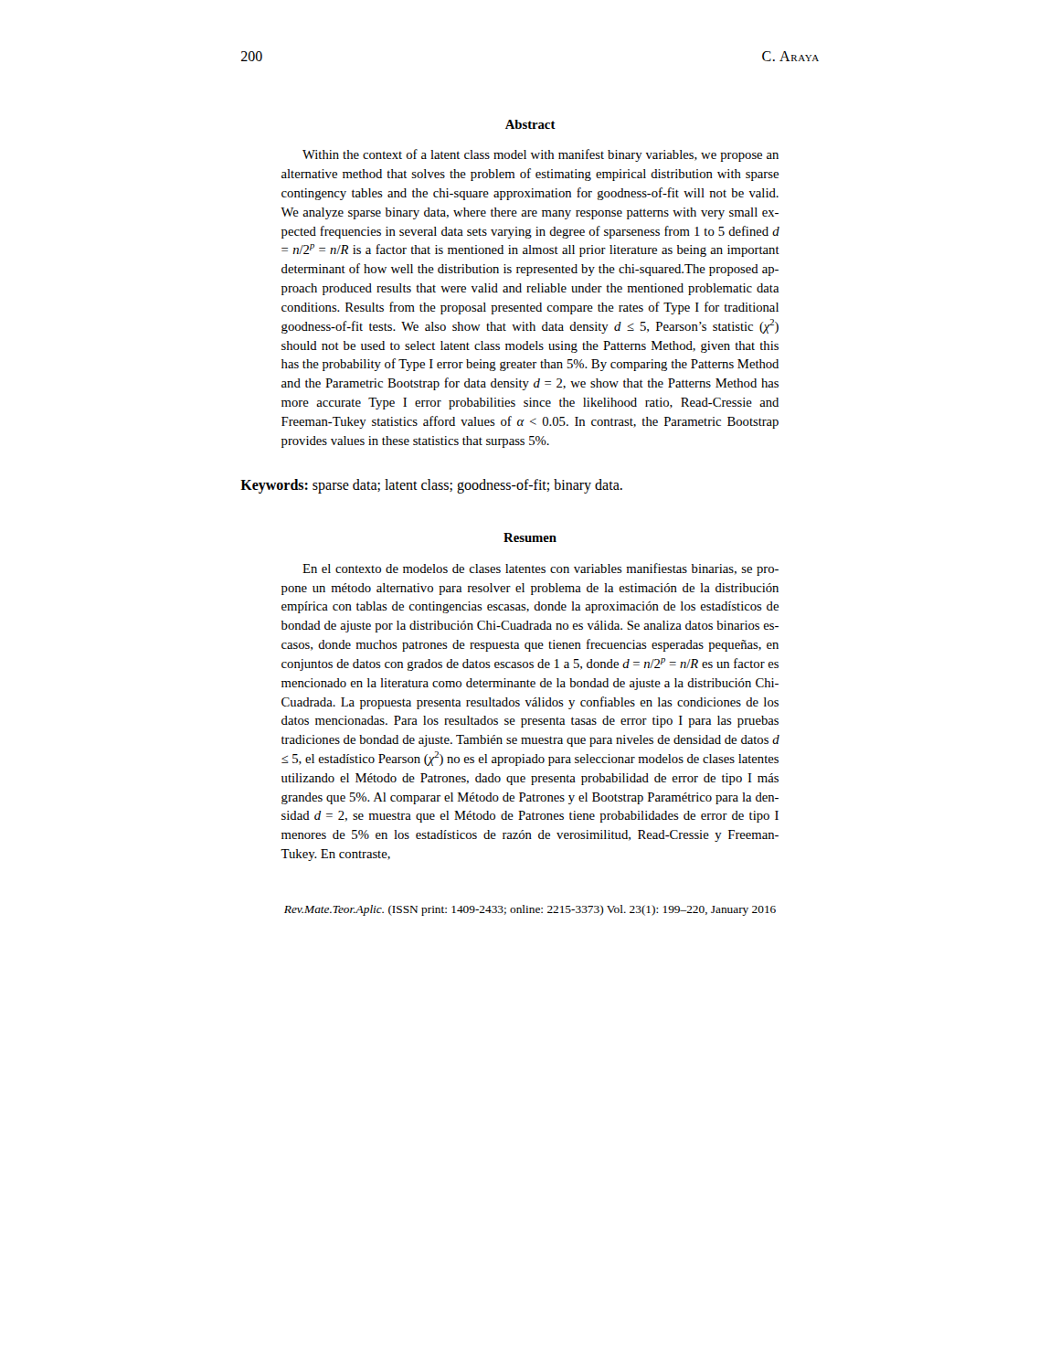200 C. Araya
Abstract
Within the context of a latent class model with manifest binary variables, we propose an alternative method that solves the problem of estimating empirical distribution with sparse contingency tables and the chi-square approximation for goodness-of-fit will not be valid. We analyze sparse binary data, where there are many response patterns with very small expected frequencies in several data sets varying in degree of sparseness from 1 to 5 defined d = n/2p = n/R is a factor that is mentioned in almost all prior literature as being an important determinant of how well the distribution is represented by the chi-squared.The proposed approach produced results that were valid and reliable under the mentioned problematic data conditions. Results from the proposal presented compare the rates of Type I for traditional goodness-of-fit tests. We also show that with data density d ≤ 5, Pearson’s statistic (χ2) should not be used to select latent class models using the Patterns Method, given that this has the probability of Type I error being greater than 5%. By comparing the Patterns Method and the Parametric Bootstrap for data density d = 2, we show that the Patterns Method has more accurate Type I error probabilities since the likelihood ratio, Read-Cressie and Freeman-Tukey statistics afford values of α < 0.05. In contrast, the Parametric Bootstrap provides values in these statistics that surpass 5%.
Keywords: sparse data; latent class; goodness-of-fit; binary data.
Resumen
En el contexto de modelos de clases latentes con variables manifiestas binarias, se propone un método alternativo para resolver el problema de la estimación de la distribución empírica con tablas de contingencias escasas, donde la aproximación de los estadísticos de bondad de ajuste por la distribución Chi-Cuadrada no es válida. Se analiza datos binarios escasos, donde muchos patrones de respuesta que tienen frecuencias esperadas pequeñas, en conjuntos de datos con grados de datos escasos de 1 a 5, donde d = n/2p = n/R es un factor es mencionado en la literatura como determinante de la bondad de ajuste a la distribución Chi-Cuadrada. La propuesta presenta resultados válidos y confiables en las condiciones de los datos mencionadas. Para los resultados se presenta tasas de error tipo I para las pruebas tradiciones de bondad de ajuste. También se muestra que para niveles de densidad de datos d ≤ 5, el estadístico Pearson (χ2) no es el apropiado para seleccionar modelos de clases latentes utilizando el Método de Patrones, dado que presenta probabilidad de error de tipo I más grandes que 5%. Al comparar el Método de Patrones y el Bootstrap Paramétrico para la densidad d = 2, se muestra que el Método de Patrones tiene probabilidades de error de tipo I menores de 5% en los estadísticos de razón de verosimilitud, Read-Cressie y Freeman-Tukey. En contraste,
Rev.Mate.Teor.Aplic. (ISSN print: 1409-2433; online: 2215-3373) Vol. 23(1): 199–220, January 2016